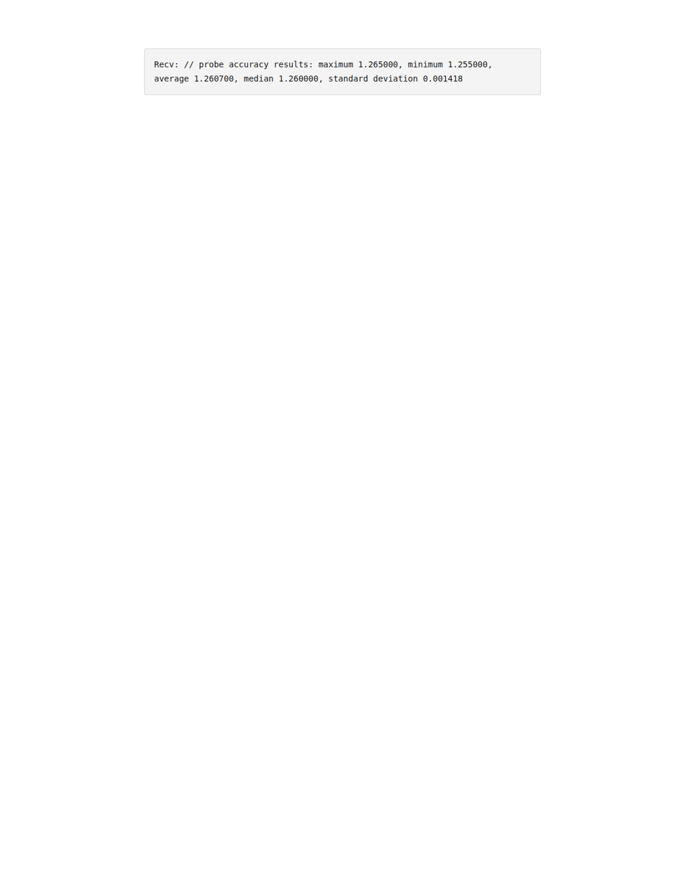Recv: // probe accuracy results: maximum 1.265000, minimum 1.255000, average 1.260700, median 1.260000, standard deviation 0.001418